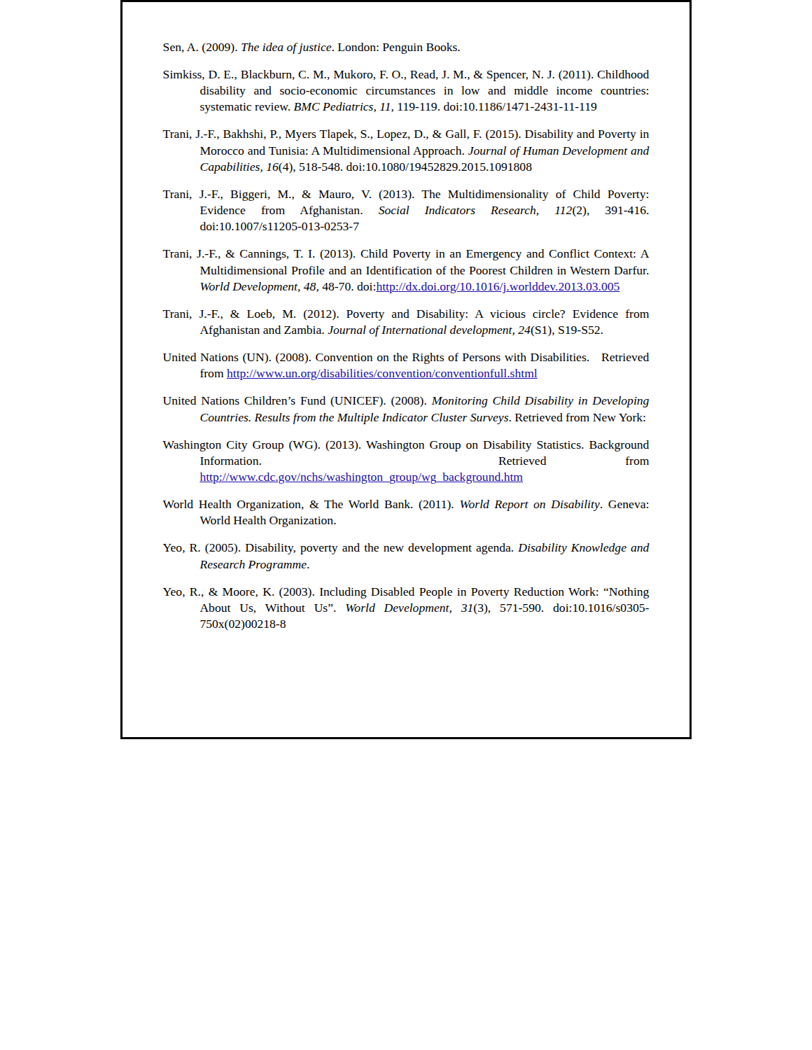Sen, A. (2009). The idea of justice. London: Penguin Books.
Simkiss, D. E., Blackburn, C. M., Mukoro, F. O., Read, J. M., & Spencer, N. J. (2011). Childhood disability and socio-economic circumstances in low and middle income countries: systematic review. BMC Pediatrics, 11, 119-119. doi:10.1186/1471-2431-11-119
Trani, J.-F., Bakhshi, P., Myers Tlapek, S., Lopez, D., & Gall, F. (2015). Disability and Poverty in Morocco and Tunisia: A Multidimensional Approach. Journal of Human Development and Capabilities, 16(4), 518-548. doi:10.1080/19452829.2015.1091808
Trani, J.-F., Biggeri, M., & Mauro, V. (2013). The Multidimensionality of Child Poverty: Evidence from Afghanistan. Social Indicators Research, 112(2), 391-416. doi:10.1007/s11205-013-0253-7
Trani, J.-F., & Cannings, T. I. (2013). Child Poverty in an Emergency and Conflict Context: A Multidimensional Profile and an Identification of the Poorest Children in Western Darfur. World Development, 48, 48-70. doi:http://dx.doi.org/10.1016/j.worlddev.2013.03.005
Trani, J.-F., & Loeb, M. (2012). Poverty and Disability: A vicious circle? Evidence from Afghanistan and Zambia. Journal of International development, 24(S1), S19-S52.
United Nations (UN). (2008). Convention on the Rights of Persons with Disabilities. Retrieved from http://www.un.org/disabilities/convention/conventionfull.shtml
United Nations Children’s Fund (UNICEF). (2008). Monitoring Child Disability in Developing Countries. Results from the Multiple Indicator Cluster Surveys. Retrieved from New York:
Washington City Group (WG). (2013). Washington Group on Disability Statistics. Background Information. Retrieved from http://www.cdc.gov/nchs/washington_group/wg_background.htm
World Health Organization, & The World Bank. (2011). World Report on Disability. Geneva: World Health Organization.
Yeo, R. (2005). Disability, poverty and the new development agenda. Disability Knowledge and Research Programme.
Yeo, R., & Moore, K. (2003). Including Disabled People in Poverty Reduction Work: “Nothing About Us, Without Us”. World Development, 31(3), 571-590. doi:10.1016/s0305-750x(02)00218-8